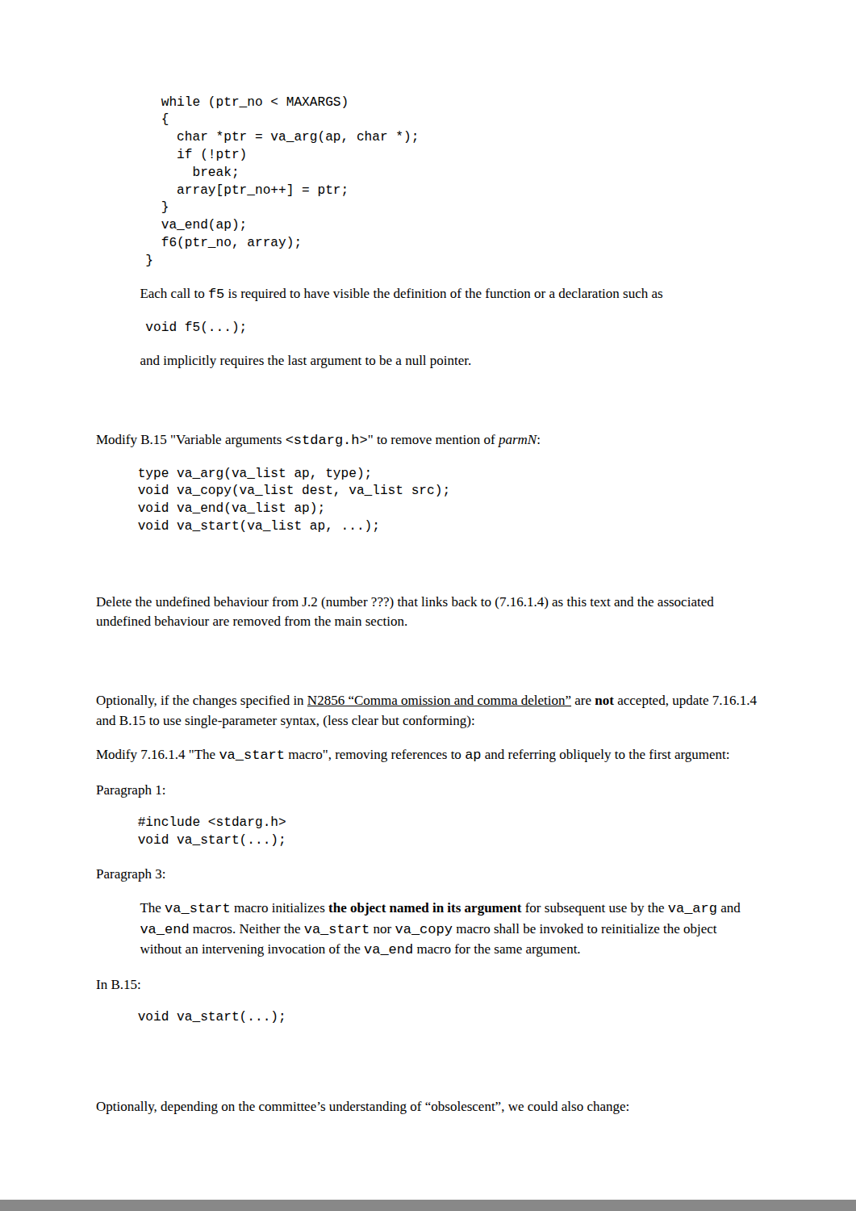while (ptr_no < MAXARGS)
   {
     char *ptr = va_arg(ap, char *);
     if (!ptr)
       break;
     array[ptr_no++] = ptr;
   }
   va_end(ap);
   f6(ptr_no, array);
 }
Each call to f5 is required to have visible the definition of the function or a declaration such as
 void f5(...);
and implicitly requires the last argument to be a null pointer.
Modify B.15 "Variable arguments <stdarg.h>" to remove mention of parmN:
type va_arg(va_list ap, type);
void va_copy(va_list dest, va_list src);
void va_end(va_list ap);
void va_start(va_list ap, ...);
Delete the undefined behaviour from J.2 (number ???) that links back to (7.16.1.4) as this text and the associated undefined behaviour are removed from the main section.
Optionally, if the changes specified in N2856 “Comma omission and comma deletion” are not accepted, update 7.16.1.4 and B.15 to use single-parameter syntax, (less clear but conforming):
Modify 7.16.1.4 "The va_start macro", removing references to ap and referring obliquely to the first argument:
Paragraph 1:
#include <stdarg.h>
void va_start(...);
Paragraph 3:
The va_start macro initializes the object named in its argument for subsequent use by the va_arg and va_end macros. Neither the va_start nor va_copy macro shall be invoked to reinitialize the object without an intervening invocation of the va_end macro for the same argument.
In B.15:
void va_start(...);
Optionally, depending on the committee’s understanding of “obsolescent”, we could also change: